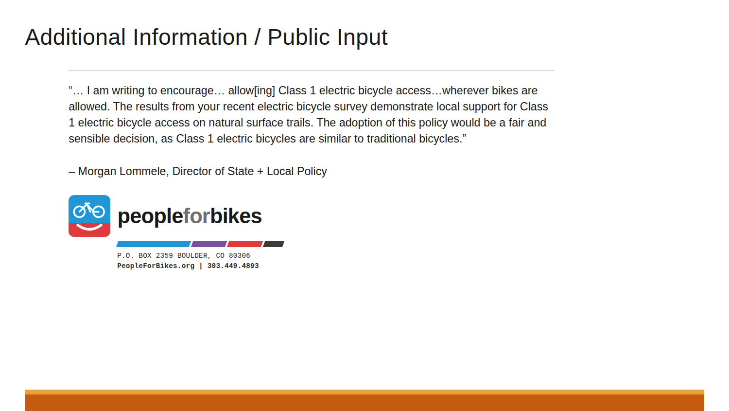Additional Information / Public Input
“… I am writing to encourage… allow[ing] Class 1 electric bicycle access…wherever bikes are allowed. The results from your recent electric bicycle survey demonstrate local support for Class 1 electric bicycle access on natural surface trails. The adoption of this policy would be a fair and sensible decision, as Class 1 electric bicycles are similar to traditional bicycles.”
– Morgan Lommele, Director of State + Local Policy
people for bikes
P.O. BOX 2359 BOULDER, CO 80306
PeopleForBikes.org | 303.449.4893